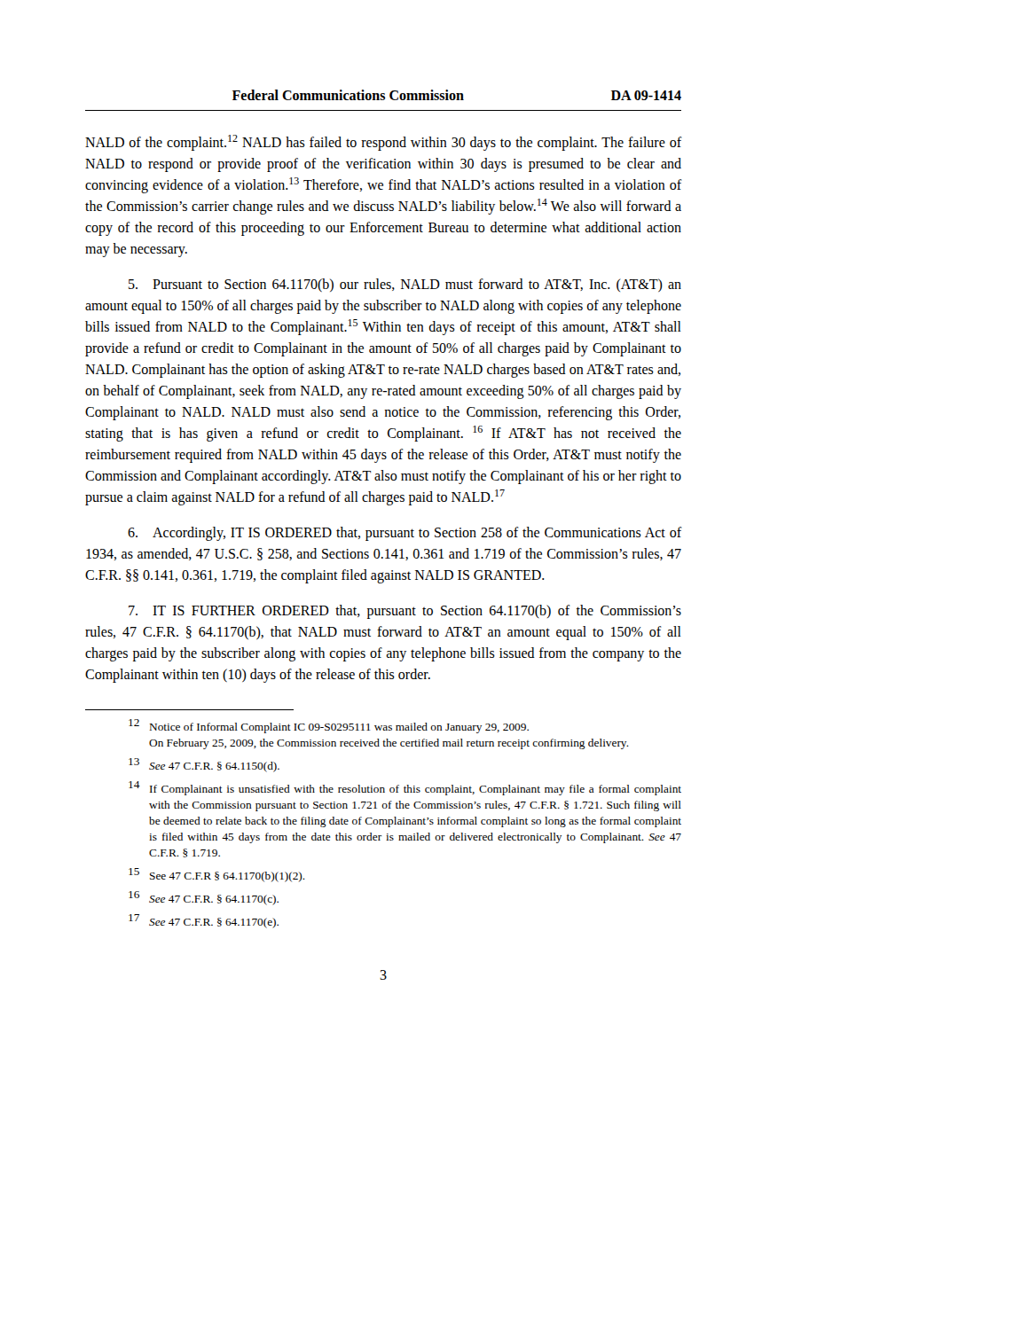Federal Communications Commission
DA 09-1414
NALD of the complaint.12 NALD has failed to respond within 30 days to the complaint. The failure of NALD to respond or provide proof of the verification within 30 days is presumed to be clear and convincing evidence of a violation.13 Therefore, we find that NALD’s actions resulted in a violation of the Commission’s carrier change rules and we discuss NALD’s liability below.14 We also will forward a copy of the record of this proceeding to our Enforcement Bureau to determine what additional action may be necessary.
5. Pursuant to Section 64.1170(b) our rules, NALD must forward to AT&T, Inc. (AT&T) an amount equal to 150% of all charges paid by the subscriber to NALD along with copies of any telephone bills issued from NALD to the Complainant.15 Within ten days of receipt of this amount, AT&T shall provide a refund or credit to Complainant in the amount of 50% of all charges paid by Complainant to NALD. Complainant has the option of asking AT&T to re-rate NALD charges based on AT&T rates and, on behalf of Complainant, seek from NALD, any re-rated amount exceeding 50% of all charges paid by Complainant to NALD. NALD must also send a notice to the Commission, referencing this Order, stating that is has given a refund or credit to Complainant. 16 If AT&T has not received the reimbursement required from NALD within 45 days of the release of this Order, AT&T must notify the Commission and Complainant accordingly. AT&T also must notify the Complainant of his or her right to pursue a claim against NALD for a refund of all charges paid to NALD.17
6. Accordingly, IT IS ORDERED that, pursuant to Section 258 of the Communications Act of 1934, as amended, 47 U.S.C. § 258, and Sections 0.141, 0.361 and 1.719 of the Commission’s rules, 47 C.F.R. §§ 0.141, 0.361, 1.719, the complaint filed against NALD IS GRANTED.
7. IT IS FURTHER ORDERED that, pursuant to Section 64.1170(b) of the Commission’s rules, 47 C.F.R. § 64.1170(b), that NALD must forward to AT&T an amount equal to 150% of all charges paid by the subscriber along with copies of any telephone bills issued from the company to the Complainant within ten (10) days of the release of this order.
12
Notice of Informal Complaint IC 09-S0295111 was mailed on January 29, 2009.
On February 25, 2009, the Commission received the certified mail return receipt confirming delivery.
13
See 47 C.F.R. § 64.1150(d).
14
If Complainant is unsatisfied with the resolution of this complaint, Complainant may file a formal complaint with the Commission pursuant to Section 1.721 of the Commission’s rules, 47 C.F.R. § 1.721. Such filing will be deemed to relate back to the filing date of Complainant’s informal complaint so long as the formal complaint is filed within 45 days from the date this order is mailed or delivered electronically to Complainant. See 47 C.F.R. § 1.719.
15
See 47 C.F.R § 64.1170(b)(1)(2).
16
See 47 C.F.R. § 64.1170(c).
17
See 47 C.F.R. § 64.1170(e).
3